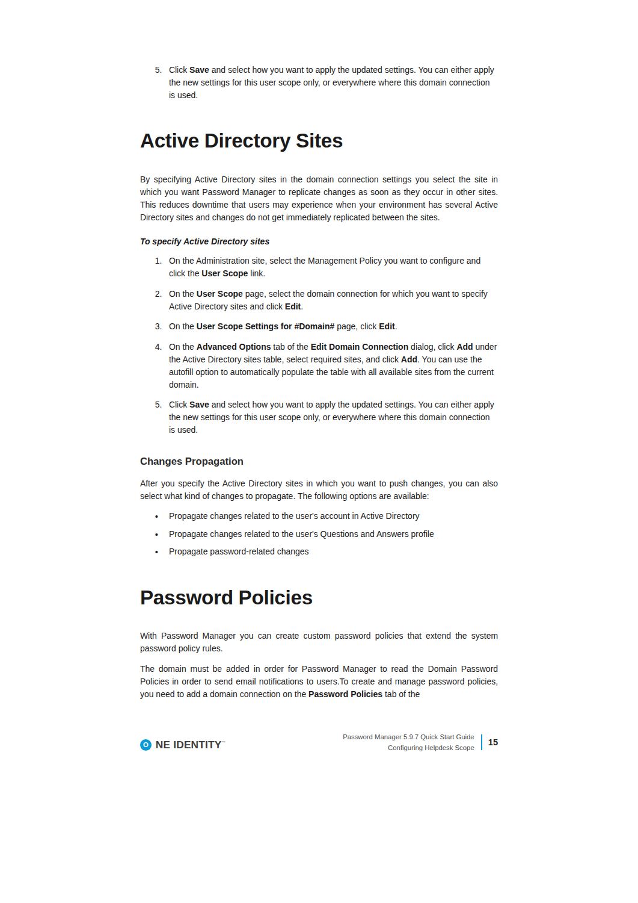Click Save and select how you want to apply the updated settings. You can either apply the new settings for this user scope only, or everywhere where this domain connection is used.
Active Directory Sites
By specifying Active Directory sites in the domain connection settings you select the site in which you want Password Manager to replicate changes as soon as they occur in other sites. This reduces downtime that users may experience when your environment has several Active Directory sites and changes do not get immediately replicated between the sites.
To specify Active Directory sites
On the Administration site, select the Management Policy you want to configure and click the User Scope link.
On the User Scope page, select the domain connection for which you want to specify Active Directory sites and click Edit.
On the User Scope Settings for #Domain# page, click Edit.
On the Advanced Options tab of the Edit Domain Connection dialog, click Add under the Active Directory sites table, select required sites, and click Add. You can use the autofill option to automatically populate the table with all available sites from the current domain.
Click Save and select how you want to apply the updated settings. You can either apply the new settings for this user scope only, or everywhere where this domain connection is used.
Changes Propagation
After you specify the Active Directory sites in which you want to push changes, you can also select what kind of changes to propagate. The following options are available:
Propagate changes related to the user's account in Active Directory
Propagate changes related to the user's Questions and Answers profile
Propagate password-related changes
Password Policies
With Password Manager you can create custom password policies that extend the system password policy rules.
The domain must be added in order for Password Manager to read the Domain Password Policies in order to send email notifications to users.To create and manage password policies, you need to add a domain connection on the Password Policies tab of the
O
NE IDENTITY™
Password Manager 5.9.7 Quick Start Guide
Configuring Helpdesk Scope
15